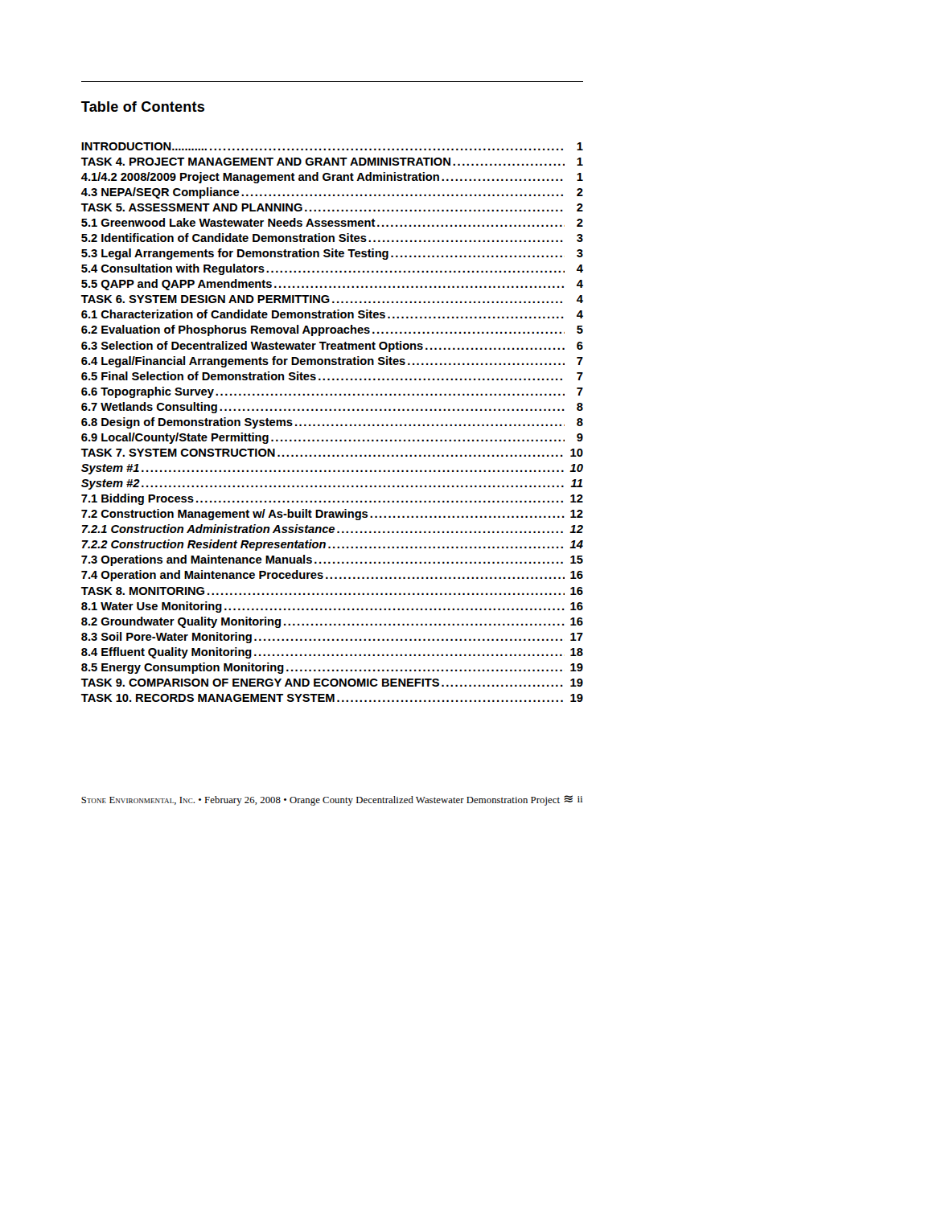Table of Contents
INTRODUCTION........... .................................................................................................................. 1
TASK 4. PROJECT MANAGEMENT AND GRANT ADMINISTRATION ..................................................... 1
4.1/4.2 2008/2009 Project Management and Grant Administration .......................................... 1
4.3 NEPA/SEQR Compliance .................................................................................................... 2
TASK 5. ASSESSMENT AND PLANNING ................................................................................ 2
5.1 Greenwood Lake Wastewater Needs Assessment ............................................................. 2
5.2 Identification of Candidate Demonstration Sites ..................................................................... 3
5.3 Legal Arrangements for Demonstration Site Testing ........................................................... 3
5.4 Consultation with Regulators ................................................................................................. 4
5.5 QAPP and QAPP Amendments ............................................................................................. 4
TASK 6. SYSTEM DESIGN AND PERMITTING ....................................................................................... 4
6.1 Characterization of Candidate Demonstration Sites ............................................................ 4
6.2 Evaluation of Phosphorus Removal Approaches ............................................................... 5
6.3 Selection of Decentralized Wastewater Treatment Options ................................................ 6
6.4 Legal/Financial Arrangements for Demonstration Sites ..................................................... 7
6.5 Final Selection of Demonstration Sites ................................................................................ 7
6.6 Topographic Survey ............................................................................................................. 7
6.7 Wetlands Consulting ............................................................................................................. 8
6.8 Design of Demonstration Systems ......................................................................................... 8
6.9 Local/County/State Permitting .............................................................................................. 9
TASK 7. SYSTEM CONSTRUCTION ..................................................................................................... 10
System #1 ....................................................................................................................... 10
System #2 ....................................................................................................................... 11
7.1 Bidding Process ................................................................................................................. 12
7.2 Construction Management w/ As-built Drawings .............................................................. 12
7.2.1 Construction Administration Assistance ............................................................. 12
7.2.2 Construction Resident Representation ............................................................... 14
7.3 Operations and Maintenance Manuals ..................................................................................... 15
7.4 Operation and Maintenance Procedures ................................................................................. 16
TASK 8. MONITORING ................................................................................................................. 16
8.1 Water Use Monitoring ......................................................................................................... 16
8.2 Groundwater Quality Monitoring ......................................................................................... 16
8.3 Soil Pore-Water Monitoring ................................................................................................. 17
8.4 Effluent Quality Monitoring ................................................................................................. 18
8.5 Energy Consumption Monitoring ......................................................................................... 19
TASK 9. COMPARISON OF ENERGY AND ECONOMIC BENEFITS ..................................................... 19
TASK 10. RECORDS MANAGEMENT SYSTEM ..................................................................................... 19
Stone Environmental, Inc. • February 26, 2008 • Orange County Decentralized Wastewater Demonstration Project
≋ii